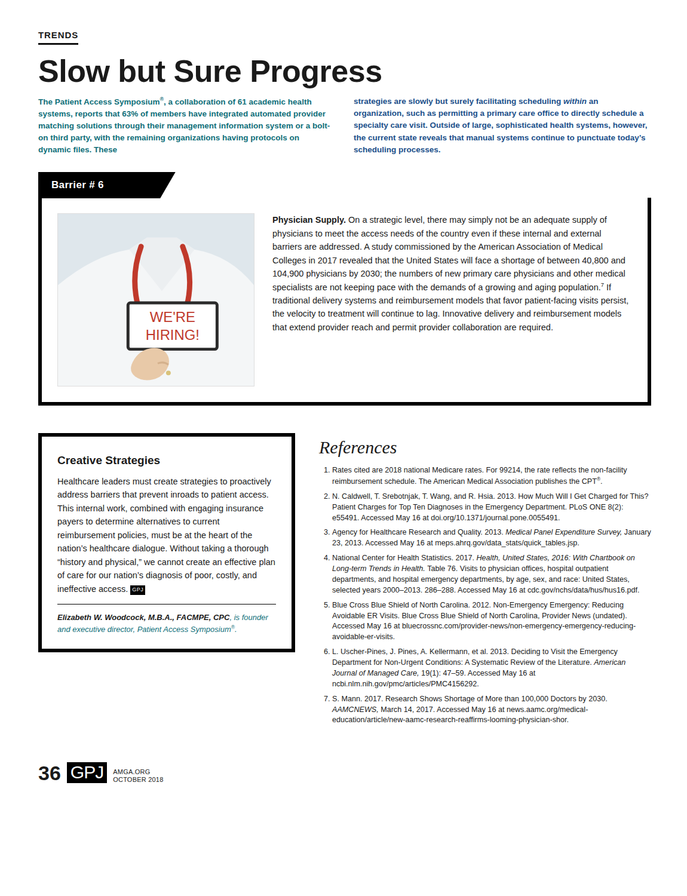Trends
Slow but Sure Progress
The Patient Access Symposium®, a collaboration of 61 academic health systems, reports that 63% of members have integrated automated provider matching solutions through their management information system or a bolt-on third party, with the remaining organizations having protocols on dynamic files. These
strategies are slowly but surely facilitating scheduling within an organization, such as permitting a primary care office to directly schedule a specialty care visit. Outside of large, sophisticated health systems, however, the current state reveals that manual systems continue to punctuate today’s scheduling processes.
Barrier # 6
WE'RE HIRING!
Physician Supply. On a strategic level, there may simply not be an adequate supply of physicians to meet the access needs of the country even if these internal and external barriers are addressed. A study commissioned by the American Association of Medical Colleges in 2017 revealed that the United States will face a shortage of between 40,800 and 104,900 physicians by 2030; the numbers of new primary care physicians and other medical specialists are not keeping pace with the demands of a growing and aging population.7 If traditional delivery systems and reimbursement models that favor patient-facing visits persist, the velocity to treatment will continue to lag. Innovative delivery and reimbursement models that extend provider reach and permit provider collaboration are required.
Creative Strategies
Healthcare leaders must create strategies to proactively address barriers that prevent inroads to patient access. This internal work, combined with engaging insurance payers to determine alternatives to current reimbursement policies, must be at the heart of the nation’s healthcare dialogue. Without taking a thorough “history and physical,” we cannot create an effective plan of care for our nation’s diagnosis of poor, costly, and ineffective access. GPJ
Elizabeth W. Woodcock, M.B.A., FACMPE, CPC, is founder and executive director, Patient Access Symposium®.
References
Rates cited are 2018 national Medicare rates. For 99214, the rate reflects the non-facility reimbursement schedule. The American Medical Association publishes the CPT®.
N. Caldwell, T. Srebotnjak, T. Wang, and R. Hsia. 2013. How Much Will I Get Charged for This? Patient Charges for Top Ten Diagnoses in the Emergency Department. PLoS ONE 8(2): e55491. Accessed May 16 at doi.org/10.1371/journal.pone.0055491.
Agency for Healthcare Research and Quality. 2013. Medical Panel Expenditure Survey, January 23, 2013. Accessed May 16 at meps.ahrq.gov/data_stats/quick_tables.jsp.
National Center for Health Statistics. 2017. Health, United States, 2016: With Chartbook on Long-term Trends in Health. Table 76. Visits to physician offices, hospital outpatient departments, and hospital emergency departments, by age, sex, and race: United States, selected years 2000–2013. 286–288. Accessed May 16 at cdc.gov/nchs/data/hus/hus16.pdf.
Blue Cross Blue Shield of North Carolina. 2012. Non-Emergency Emergency: Reducing Avoidable ER Visits. Blue Cross Blue Shield of North Carolina, Provider News (undated). Accessed May 16 at bluecrossnc.com/provider-news/non-emergency-emergency-reducing-avoidable-er-visits.
L. Uscher-Pines, J. Pines, A. Kellermann, et al. 2013. Deciding to Visit the Emergency Department for Non-Urgent Conditions: A Systematic Review of the Literature. American Journal of Managed Care, 19(1): 47–59. Accessed May 16 at ncbi.nlm.nih.gov/pmc/articles/PMC4156292.
S. Mann. 2017. Research Shows Shortage of More than 100,000 Doctors by 2030. AAMCNEWS, March 14, 2017. Accessed May 16 at news.aamc.org/medical-education/article/new-aamc-research-reaffirms-looming-physician-shor.
36 GPJ AMGA.ORG OCTOBER 2018